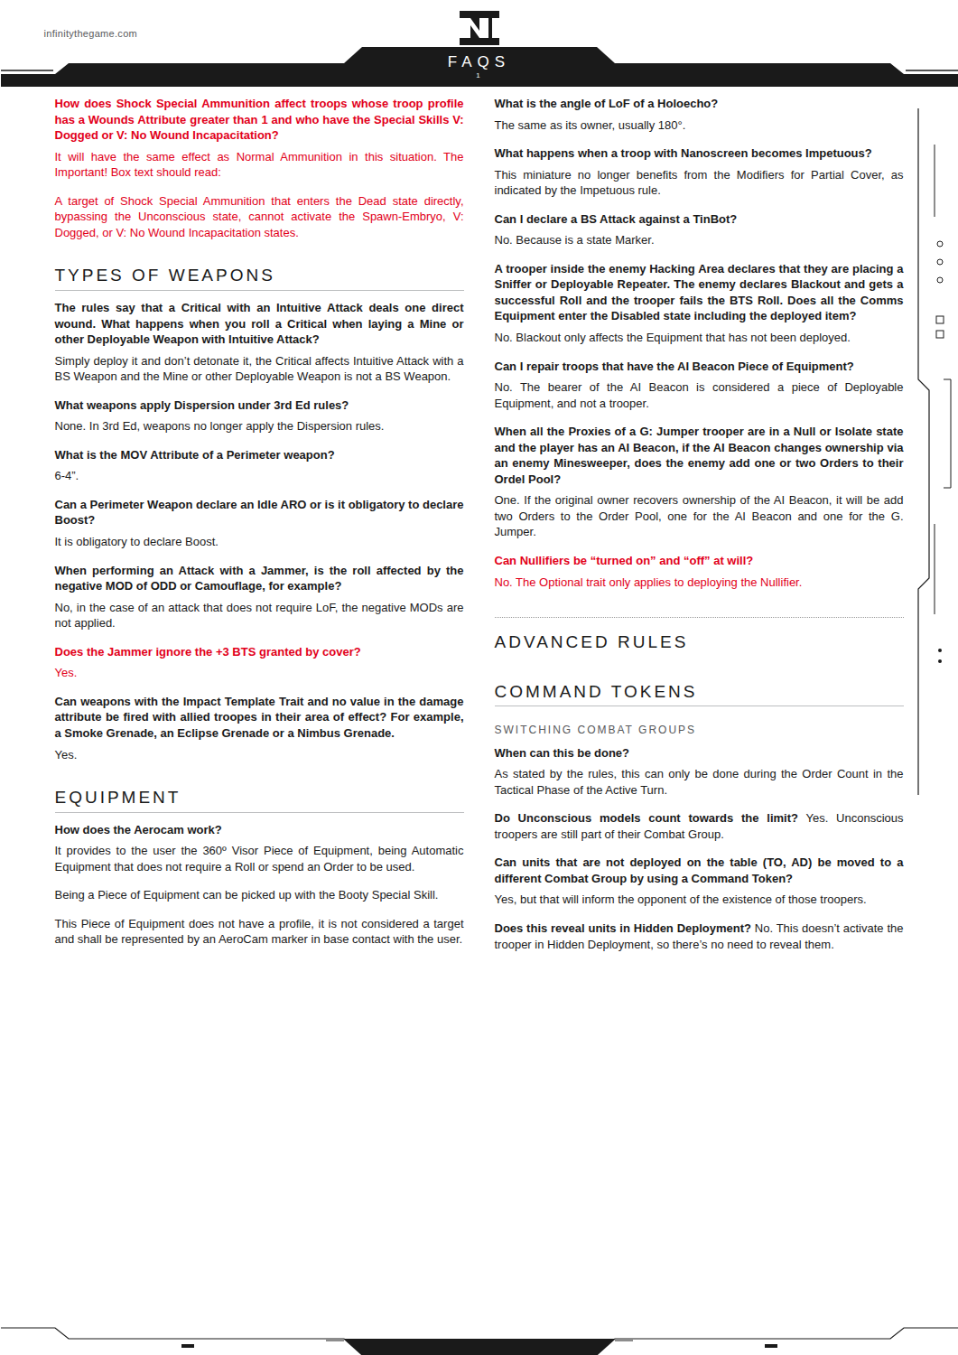infinitythegame.com
FAQS1
How does Shock Special Ammunition affect troops whose troop profile has a Wounds Attribute greater than 1 and who have the Special Skills V: Dogged or V: No Wound Incapacitation?
It will have the same effect as Normal Ammunition in this situation. The Important! Box text should read:
A target of Shock Special Ammunition that enters the Dead state directly, bypassing the Unconscious state, cannot activate the Spawn-Embryo, V: Dogged, or V: No Wound Incapacitation states.
Types of Weapons
The rules say that a Critical with an Intuitive Attack deals one direct wound. What happens when you roll a Critical when laying a Mine or other Deployable Weapon with Intuitive Attack?
Simply deploy it and don’t detonate it, the Critical affects Intuitive Attack with a BS Weapon and the Mine or other Deployable Weapon is not a BS Weapon.
What weapons apply Dispersion under 3rd Ed rules?
None. In 3rd Ed, weapons no longer apply the Dispersion rules.
What is the MOV Attribute of a Perimeter weapon?
6-4”.
Can a Perimeter Weapon declare an Idle ARO or is it obligatory to declare Boost?
It is obligatory to declare Boost.
When performing an Attack with a Jammer, is the roll affected by the negative MOD of ODD or Camouflage, for example?
No, in the case of an attack that does not require LoF, the negative MODs are not applied.
Does the Jammer ignore the +3 BTS granted by cover?
Yes.
Can weapons with the Impact Template Trait and no value in the damage attribute be fired with allied troopes in their area of effect? For example, a Smoke Grenade, an Eclipse Grenade or a Nimbus Grenade.
Yes.
Equipment
How does the Aerocam work?
It provides to the user the 360º Visor Piece of Equipment, being Automatic Equipment that does not require a Roll or spend an Order to be used.
Being a Piece of Equipment can be picked up with the Booty Special Skill.
This Piece of Equipment does not have a profile, it is not considered a target and shall be represented by an AeroCam marker in base contact with the user.
What is the angle of LoF of a Holoecho?
The same as its owner, usually 180°.
What happens when a troop with Nanoscreen becomes Impetuous?
This miniature no longer benefits from the Modifiers for Partial Cover, as indicated by the Impetuous rule.
Can I declare a BS Attack against a TinBot?
No. Because is a state Marker.
A trooper inside the enemy Hacking Area declares that they are placing a Sniffer or Deployable Repeater. The enemy declares Blackout and gets a successful Roll and the trooper fails the BTS Roll. Does all the Comms Equipment enter the Disabled state including the deployed item?
No. Blackout only affects the Equipment that has not been deployed.
Can I repair troops that have the AI Beacon Piece of Equipment?
No. The bearer of the AI Beacon is considered a piece of Deployable Equipment, and not a trooper.
When all the Proxies of a G: Jumper trooper are in a Null or Isolate state and the player has an AI Beacon, if the AI Beacon changes ownership via an enemy Minesweeper, does the enemy add one or two Orders to their Ordel Pool?
One. If the original owner recovers ownership of the AI Beacon, it will be add two Orders to the Order Pool, one for the AI Beacon and one for the G. Jumper.
Can Nullifiers be “turned on” and “off” at will?
No. The Optional trait only applies to deploying the Nullifier.
Advanced Rules
Command Tokens
Switching Combat Groups
When can this be done?
As stated by the rules, this can only be done during the Order Count in the Tactical Phase of the Active Turn.
Do Unconscious models count towards the limit? Yes. Unconscious troopers are still part of their Combat Group.
Can units that are not deployed on the table (TO, AD) be moved to a different Combat Group by using a Command Token?
Yes, but that will inform the opponent of the existence of those troopers.
Does this reveal units in Hidden Deployment? No. This doesn’t activate the trooper in Hidden Deployment, so there’s no need to reveal them.
7